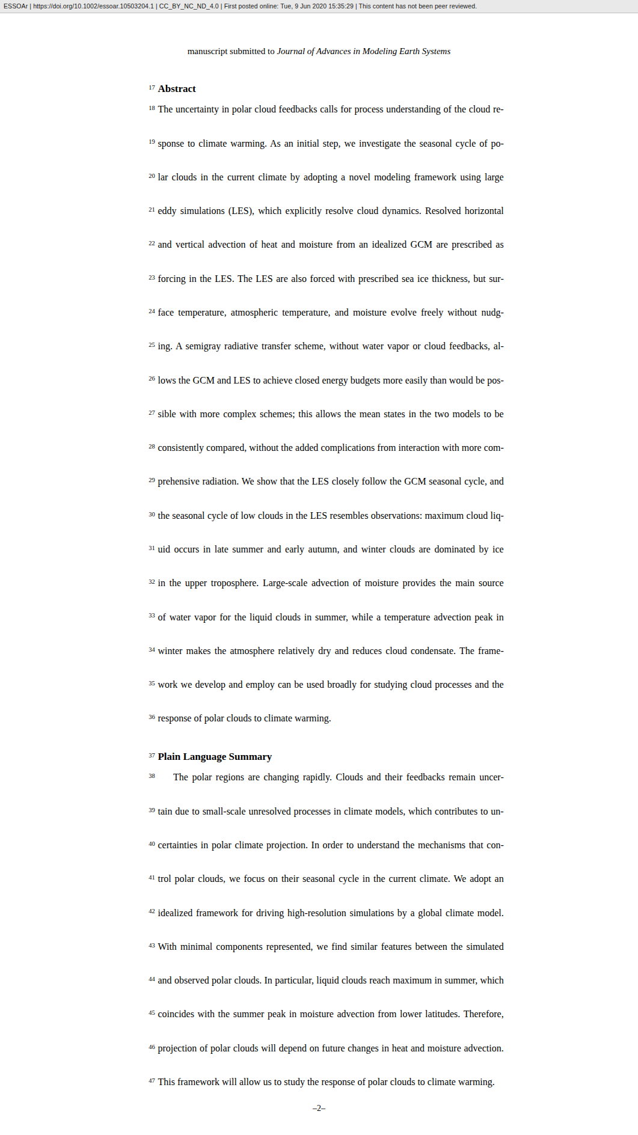ESSOAr | https://doi.org/10.1002/essoar.10503204.1 | CC_BY_NC_ND_4.0 | First posted online: Tue, 9 Jun 2020 15:35:29 | This content has not been peer reviewed.
manuscript submitted to Journal of Advances in Modeling Earth Systems
17 Abstract
18 The uncertainty in polar cloud feedbacks calls for process understanding of the cloud re-
19 sponse to climate warming. As an initial step, we investigate the seasonal cycle of po-
20 lar clouds in the current climate by adopting a novel modeling framework using large
21 eddy simulations (LES), which explicitly resolve cloud dynamics. Resolved horizontal
22 and vertical advection of heat and moisture from an idealized GCM are prescribed as
23 forcing in the LES. The LES are also forced with prescribed sea ice thickness, but sur-
24 face temperature, atmospheric temperature, and moisture evolve freely without nudg-
25 ing. A semigray radiative transfer scheme, without water vapor or cloud feedbacks, al-
26 lows the GCM and LES to achieve closed energy budgets more easily than would be pos-
27 sible with more complex schemes; this allows the mean states in the two models to be
28 consistently compared, without the added complications from interaction with more com-
29 prehensive radiation. We show that the LES closely follow the GCM seasonal cycle, and
30 the seasonal cycle of low clouds in the LES resembles observations: maximum cloud liq-
31 uid occurs in late summer and early autumn, and winter clouds are dominated by ice
32 in the upper troposphere. Large-scale advection of moisture provides the main source
33 of water vapor for the liquid clouds in summer, while a temperature advection peak in
34 winter makes the atmosphere relatively dry and reduces cloud condensate. The frame-
35 work we develop and employ can be used broadly for studying cloud processes and the
36 response of polar clouds to climate warming.
37 Plain Language Summary
38 The polar regions are changing rapidly. Clouds and their feedbacks remain uncer-
39 tain due to small-scale unresolved processes in climate models, which contributes to un-
40 certainties in polar climate projection. In order to understand the mechanisms that con-
41 trol polar clouds, we focus on their seasonal cycle in the current climate. We adopt an
42 idealized framework for driving high-resolution simulations by a global climate model.
43 With minimal components represented, we find similar features between the simulated
44 and observed polar clouds. In particular, liquid clouds reach maximum in summer, which
45 coincides with the summer peak in moisture advection from lower latitudes. Therefore,
46 projection of polar clouds will depend on future changes in heat and moisture advection.
47 This framework will allow us to study the response of polar clouds to climate warming.
–2–